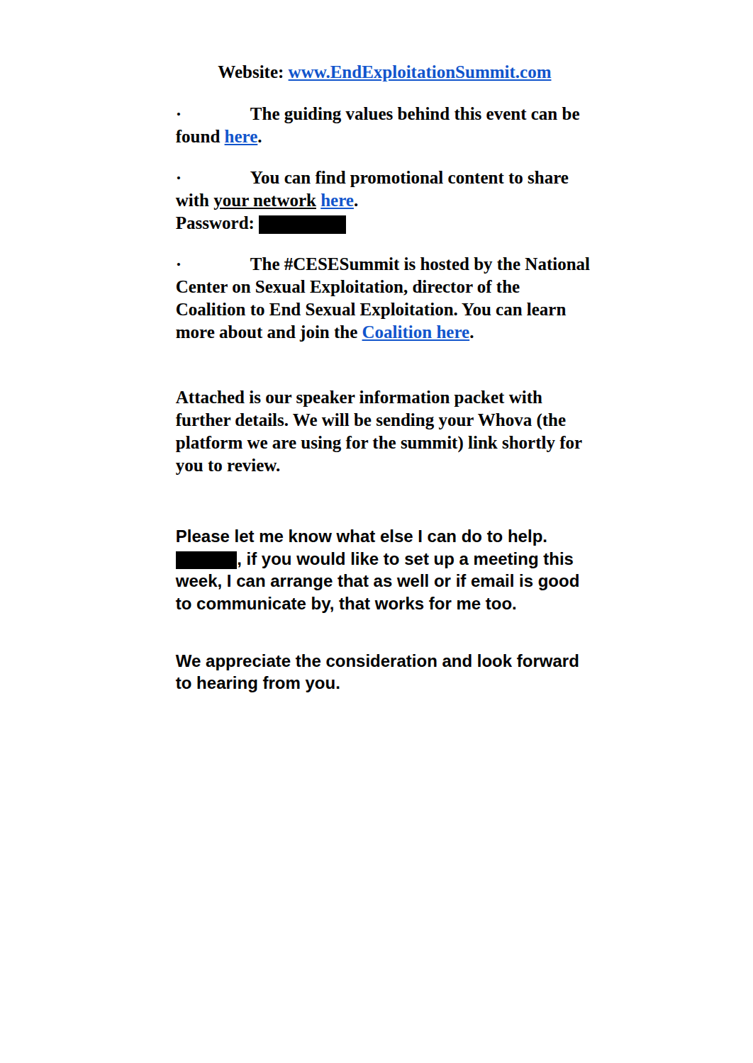Website: www.EndExploitationSummit.com
·The guiding values behind this event can be found here.
·You can find promotional content to share with your network here.
Password:
·The #CESESummit is hosted by the National Center on Sexual Exploitation, director of the Coalition to End Sexual Exploitation. You can learn more about and join the Coalition here.
Attached is our speaker information packet with further details. We will be sending your Whova (the platform we are using for the summit) link shortly for you to review.
Please let me know what else I can do to help. , if you would like to set up a meeting this week, I can arrange that as well or if email is good to communicate by, that works for me too.
We appreciate the consideration and look forward to hearing from you.